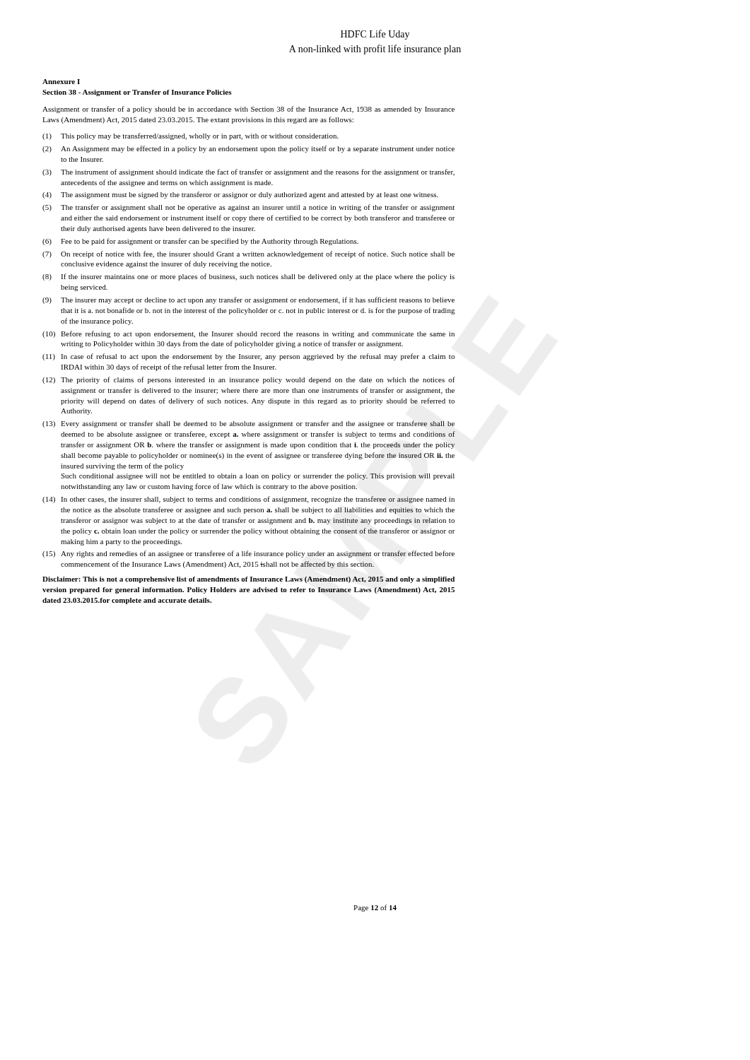SAMPLE
HDFC Life Uday
A non-linked with profit life insurance plan
Annexure I
Section 38 - Assignment or Transfer of Insurance Policies
Assignment or transfer of a policy should be in accordance with Section 38 of the Insurance Act, 1938 as amended by Insurance Laws (Amendment) Act, 2015 dated 23.03.2015. The extant provisions in this regard are as follows:
This policy may be transferred/assigned, wholly or in part, with or without consideration.
An Assignment may be effected in a policy by an endorsement upon the policy itself or by a separate instrument under notice to the Insurer.
The instrument of assignment should indicate the fact of transfer or assignment and the reasons for the assignment or transfer, antecedents of the assignee and terms on which assignment is made.
The assignment must be signed by the transferor or assignor or duly authorized agent and attested by at least one witness.
The transfer or assignment shall not be operative as against an insurer until a notice in writing of the transfer or assignment and either the said endorsement or instrument itself or copy there of certified to be correct by both transferor and transferee or their duly authorised agents have been delivered to the insurer.
Fee to be paid for assignment or transfer can be specified by the Authority through Regulations.
On receipt of notice with fee, the insurer should Grant a written acknowledgement of receipt of notice. Such notice shall be conclusive evidence against the insurer of duly receiving the notice.
If the insurer maintains one or more places of business, such notices shall be delivered only at the place where the policy is being serviced.
The insurer may accept or decline to act upon any transfer or assignment or endorsement, if it has sufficient reasons to believe that it is a. not bonafide or b. not in the interest of the policyholder or c. not in public interest or d. is for the purpose of trading of the insurance policy.
Before refusing to act upon endorsement, the Insurer should record the reasons in writing and communicate the same in writing to Policyholder within 30 days from the date of policyholder giving a notice of transfer or assignment.
In case of refusal to act upon the endorsement by the Insurer, any person aggrieved by the refusal may prefer a claim to IRDAI within 30 days of receipt of the refusal letter from the Insurer.
The priority of claims of persons interested in an insurance policy would depend on the date on which the notices of assignment or transfer is delivered to the insurer; where there are more than one instruments of transfer or assignment, the priority will depend on dates of delivery of such notices. Any dispute in this regard as to priority should be referred to Authority.
Every assignment or transfer shall be deemed to be absolute assignment or transfer and the assignee or transferee shall be deemed to be absolute assignee or transferee, except a. where assignment or transfer is subject to terms and conditions of transfer or assignment OR b. where the transfer or assignment is made upon condition that i. the proceeds under the policy shall become payable to policyholder or nominee(s) in the event of assignee or transferee dying before the insured OR ii. the insured surviving the term of the policy
Such conditional assignee will not be entitled to obtain a loan on policy or surrender the policy. This provision will prevail notwithstanding any law or custom having force of law which is contrary to the above position.
In other cases, the insurer shall, subject to terms and conditions of assignment, recognize the transferee or assignee named in the notice as the absolute transferee or assignee and such person a. shall be subject to all liabilities and equities to which the transferor or assignor was subject to at the date of transfer or assignment and b. may institute any proceedings in relation to the policy c. obtain loan under the policy or surrender the policy without obtaining the consent of the transferor or assignor or making him a party to the proceedings.
Any rights and remedies of an assignee or transferee of a life insurance policy under an assignment or transfer effected before commencement of the Insurance Laws (Amendment) Act, 2015 ishall not be affected by this section.
Disclaimer: This is not a comprehensive list of amendments of Insurance Laws (Amendment) Act, 2015 and only a simplified version prepared for general information. Policy Holders are advised to refer to Insurance Laws (Amendment) Act, 2015 dated 23.03.2015.for complete and accurate details.
Page 12 of 14